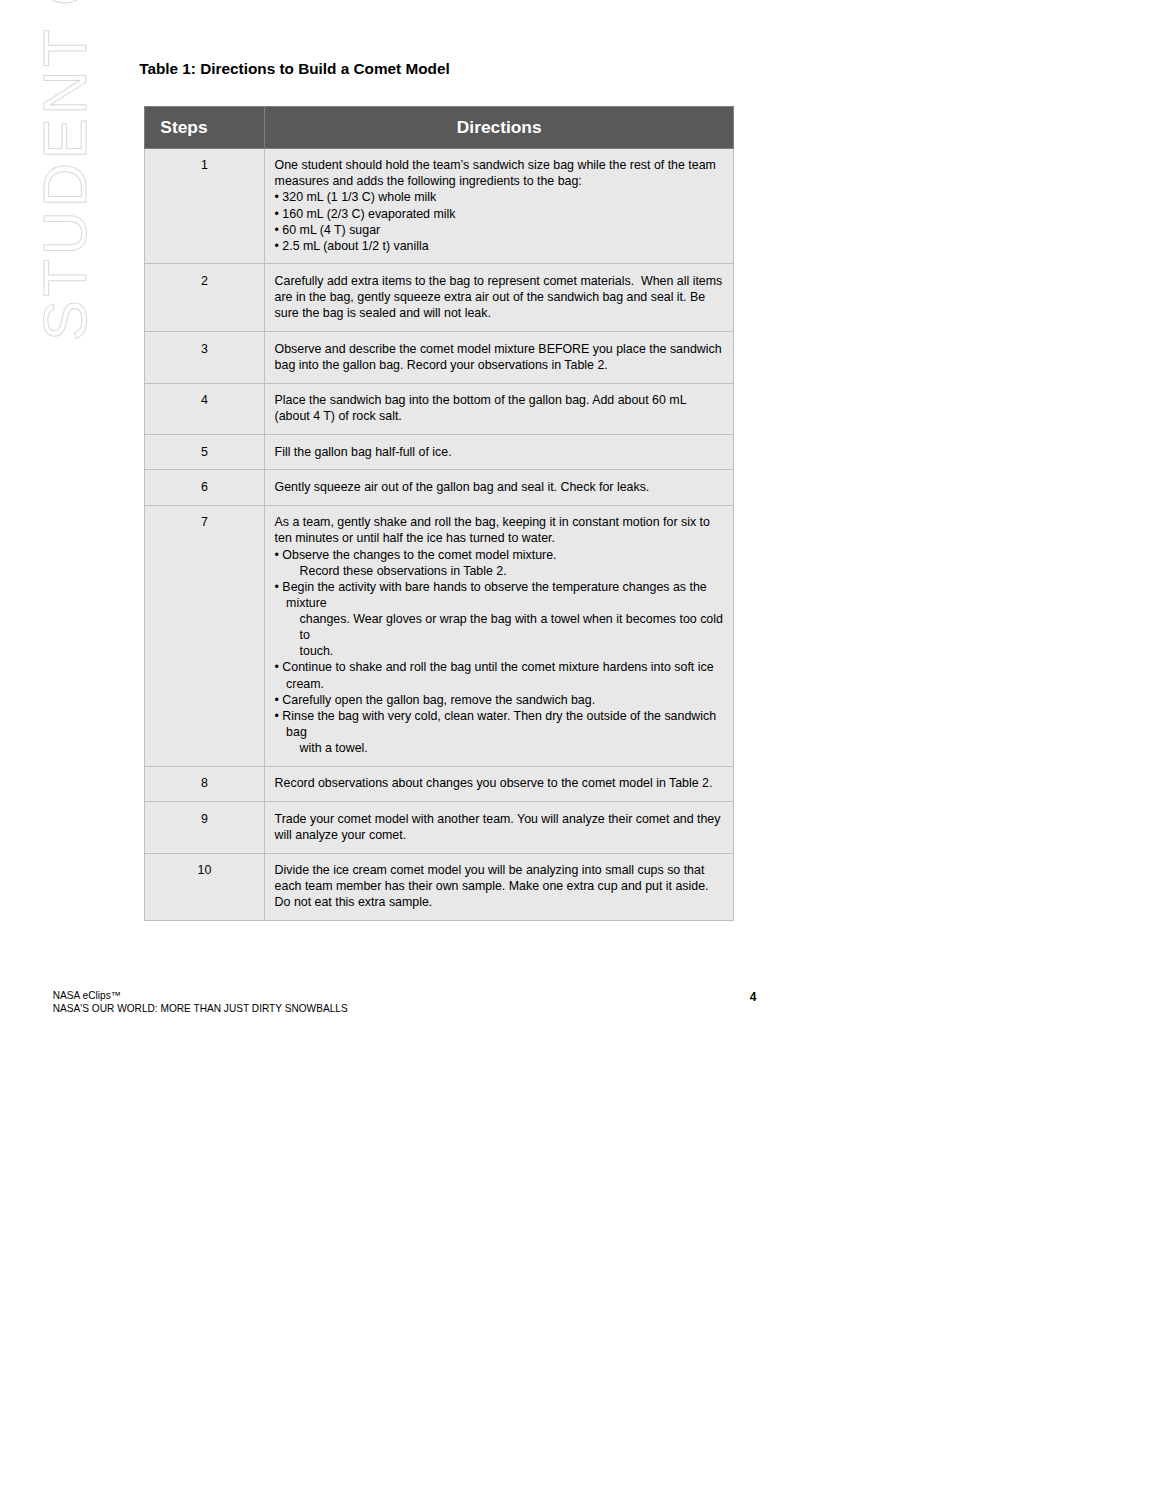STUDENT GUIDE
Table 1: Directions to Build a Comet Model
| Steps | Directions |
| --- | --- |
| 1 | One student should hold the team’s sandwich size bag while the rest of the team measures and adds the following ingredients to the bag: • 320 mL (1 1/3 C) whole milk • 160 mL (2/3 C) evaporated milk • 60 mL (4 T) sugar • 2.5 mL (about 1/2 t) vanilla |
| 2 | Carefully add extra items to the bag to represent comet materials. When all items are in the bag, gently squeeze extra air out of the sandwich bag and seal it. Be sure the bag is sealed and will not leak. |
| 3 | Observe and describe the comet model mixture BEFORE you place the sandwich bag into the gallon bag. Record your observations in Table 2. |
| 4 | Place the sandwich bag into the bottom of the gallon bag. Add about 60 mL (about 4 T) of rock salt. |
| 5 | Fill the gallon bag half-full of ice. |
| 6 | Gently squeeze air out of the gallon bag and seal it. Check for leaks. |
| 7 | As a team, gently shake and roll the bag, keeping it in constant motion for six to ten minutes or until half the ice has turned to water. • Observe the changes to the comet model mixture. Record these observations in Table 2. • Begin the activity with bare hands to observe the temperature changes as the mixture changes. Wear gloves or wrap the bag with a towel when it becomes too cold to touch. • Continue to shake and roll the bag until the comet mixture hardens into soft ice cream. • Carefully open the gallon bag, remove the sandwich bag. • Rinse the bag with very cold, clean water. Then dry the outside of the sandwich bag with a towel. |
| 8 | Record observations about changes you observe to the comet model in Table 2. |
| 9 | Trade your comet model with another team. You will analyze their comet and they will analyze your comet. |
| 10 | Divide the ice cream comet model you will be analyzing into small cups so that each team member has their own sample. Make one extra cup and put it aside. Do not eat this extra sample. |
NASA eClips™
NASA'S OUR WORLD: MORE THAN JUST DIRTY SNOWBALLS
4